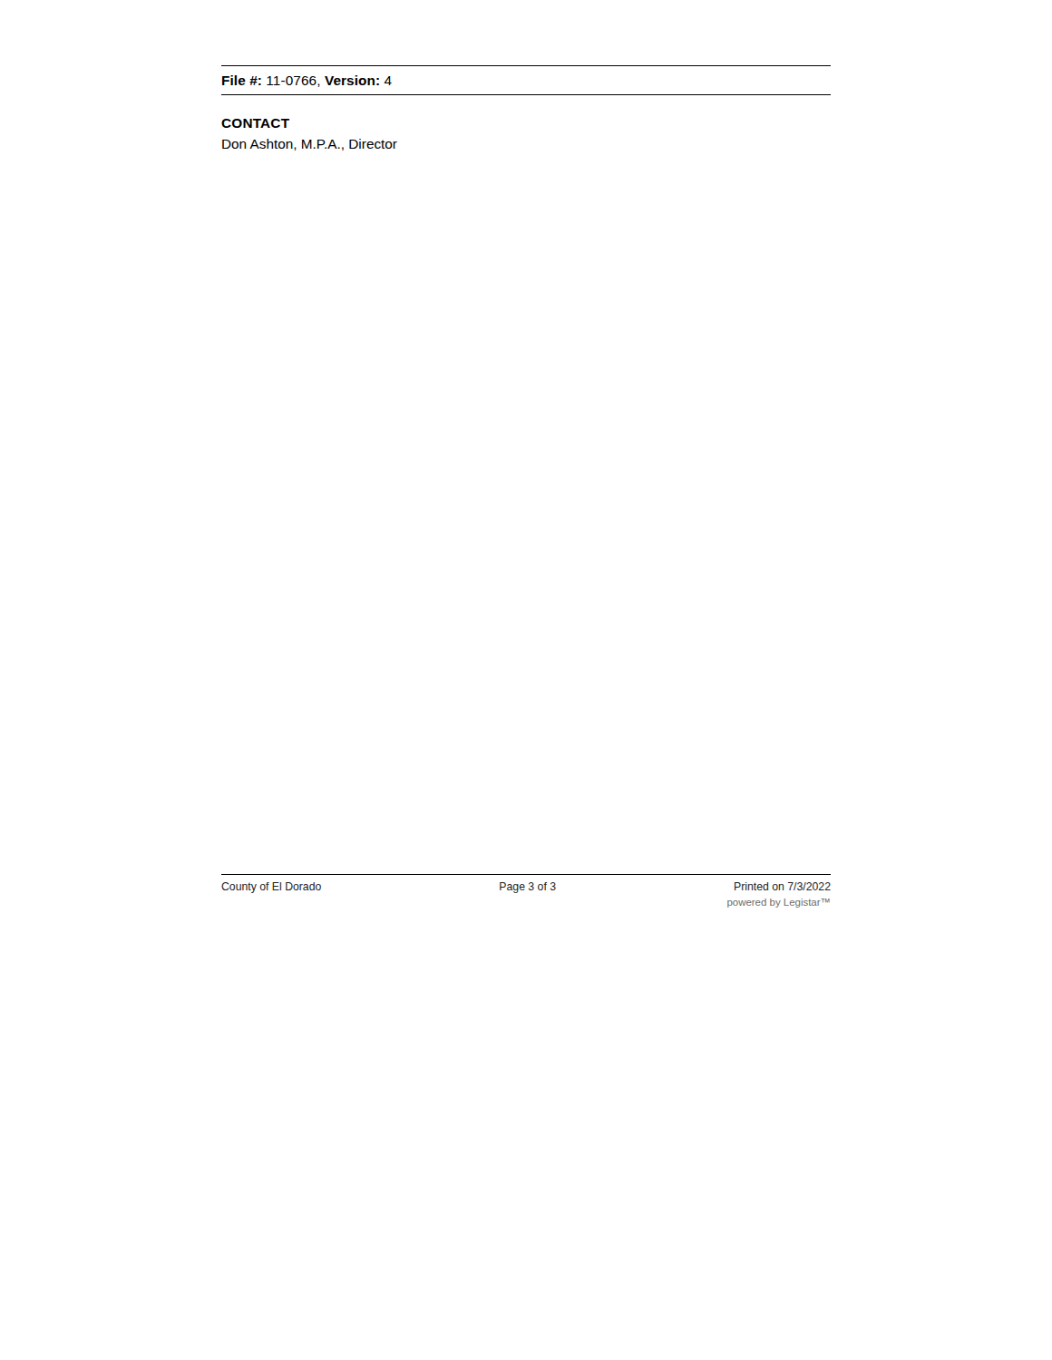File #: 11-0766, Version: 4
CONTACT
Don Ashton, M.P.A., Director
County of El Dorado
Page 3 of 3
Printed on 7/3/2022
powered by Legistar™